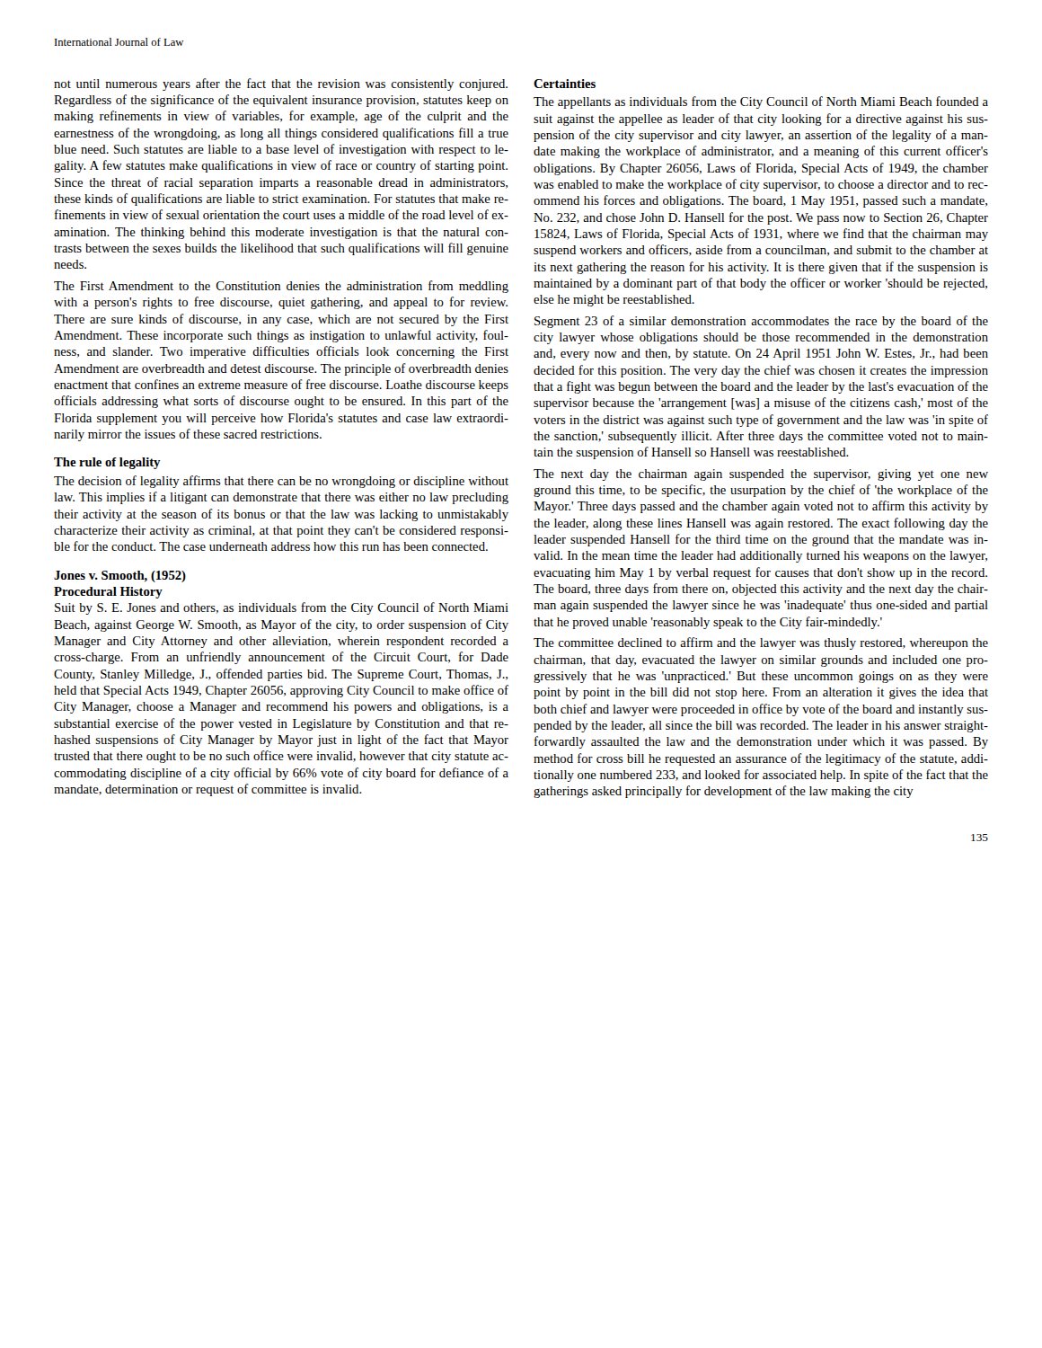International Journal of Law
not until numerous years after the fact that the revision was consistently conjured. Regardless of the significance of the equivalent insurance provision, statutes keep on making refinements in view of variables, for example, age of the culprit and the earnestness of the wrongdoing, as long all things considered qualifications fill a true blue need. Such statutes are liable to a base level of investigation with respect to legality. A few statutes make qualifications in view of race or country of starting point. Since the threat of racial separation imparts a reasonable dread in administrators, these kinds of qualifications are liable to strict examination. For statutes that make refinements in view of sexual orientation the court uses a middle of the road level of examination. The thinking behind this moderate investigation is that the natural contrasts between the sexes builds the likelihood that such qualifications will fill genuine needs.
The First Amendment to the Constitution denies the administration from meddling with a person's rights to free discourse, quiet gathering, and appeal to for review. There are sure kinds of discourse, in any case, which are not secured by the First Amendment. These incorporate such things as instigation to unlawful activity, foulness, and slander. Two imperative difficulties officials look concerning the First Amendment are overbreadth and detest discourse. The principle of overbreadth denies enactment that confines an extreme measure of free discourse. Loathe discourse keeps officials addressing what sorts of discourse ought to be ensured. In this part of the Florida supplement you will perceive how Florida's statutes and case law extraordinarily mirror the issues of these sacred restrictions.
The rule of legality
The decision of legality affirms that there can be no wrongdoing or discipline without law. This implies if a litigant can demonstrate that there was either no law precluding their activity at the season of its bonus or that the law was lacking to unmistakably characterize their activity as criminal, at that point they can't be considered responsible for the conduct. The case underneath address how this run has been connected.
Jones v. Smooth, (1952)
Procedural History
Suit by S. E. Jones and others, as individuals from the City Council of North Miami Beach, against George W. Smooth, as Mayor of the city, to order suspension of City Manager and City Attorney and other alleviation, wherein respondent recorded a cross-charge. From an unfriendly announcement of the Circuit Court, for Dade County, Stanley Milledge, J., offended parties bid. The Supreme Court, Thomas, J., held that Special Acts 1949, Chapter 26056, approving City Council to make office of City Manager, choose a Manager and recommend his powers and obligations, is a substantial exercise of the power vested in Legislature by Constitution and that rehashed suspensions of City Manager by Mayor just in light of the fact that Mayor trusted that there ought to be no such office were invalid, however that city statute accommodating discipline of a city official by 66% vote of city board for defiance of a mandate, determination or request of committee is invalid.
Certainties
The appellants as individuals from the City Council of North Miami Beach founded a suit against the appellee as leader of that city looking for a directive against his suspension of the city supervisor and city lawyer, an assertion of the legality of a mandate making the workplace of administrator, and a meaning of this current officer's obligations. By Chapter 26056, Laws of Florida, Special Acts of 1949, the chamber was enabled to make the workplace of city supervisor, to choose a director and to recommend his forces and obligations. The board, 1 May 1951, passed such a mandate, No. 232, and chose John D. Hansell for the post. We pass now to Section 26, Chapter 15824, Laws of Florida, Special Acts of 1931, where we find that the chairman may suspend workers and officers, aside from a councilman, and submit to the chamber at its next gathering the reason for his activity. It is there given that if the suspension is maintained by a dominant part of that body the officer or worker 'should be rejected, else he might be reestablished.
Segment 23 of a similar demonstration accommodates the race by the board of the city lawyer whose obligations should be those recommended in the demonstration and, every now and then, by statute. On 24 April 1951 John W. Estes, Jr., had been decided for this position. The very day the chief was chosen it creates the impression that a fight was begun between the board and the leader by the last's evacuation of the supervisor because the 'arrangement [was] a misuse of the citizens cash,' most of the voters in the district was against such type of government and the law was 'in spite of the sanction,' subsequently illicit. After three days the committee voted not to maintain the suspension of Hansell so Hansell was reestablished.
The next day the chairman again suspended the supervisor, giving yet one new ground this time, to be specific, the usurpation by the chief of 'the workplace of the Mayor.' Three days passed and the chamber again voted not to affirm this activity by the leader, along these lines Hansell was again restored. The exact following day the leader suspended Hansell for the third time on the ground that the mandate was invalid. In the mean time the leader had additionally turned his weapons on the lawyer, evacuating him May 1 by verbal request for causes that don't show up in the record. The board, three days from there on, objected this activity and the next day the chairman again suspended the lawyer since he was 'inadequate' thus one-sided and partial that he proved unable 'reasonably speak to the City fair-mindedly.'
The committee declined to affirm and the lawyer was thusly restored, whereupon the chairman, that day, evacuated the lawyer on similar grounds and included one progressively that he was 'unpracticed.' But these uncommon goings on as they were point by point in the bill did not stop here. From an alteration it gives the idea that both chief and lawyer were proceeded in office by vote of the board and instantly suspended by the leader, all since the bill was recorded. The leader in his answer straightforwardly assaulted the law and the demonstration under which it was passed. By method for cross bill he requested an assurance of the legitimacy of the statute, additionally one numbered 233, and looked for associated help. In spite of the fact that the gatherings asked principally for development of the law making the city
135